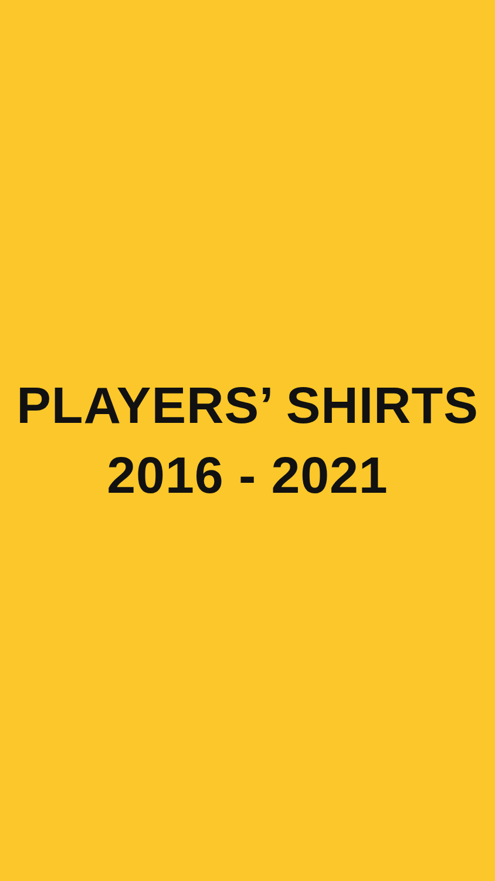Players’ Shirts 2016 - 2021